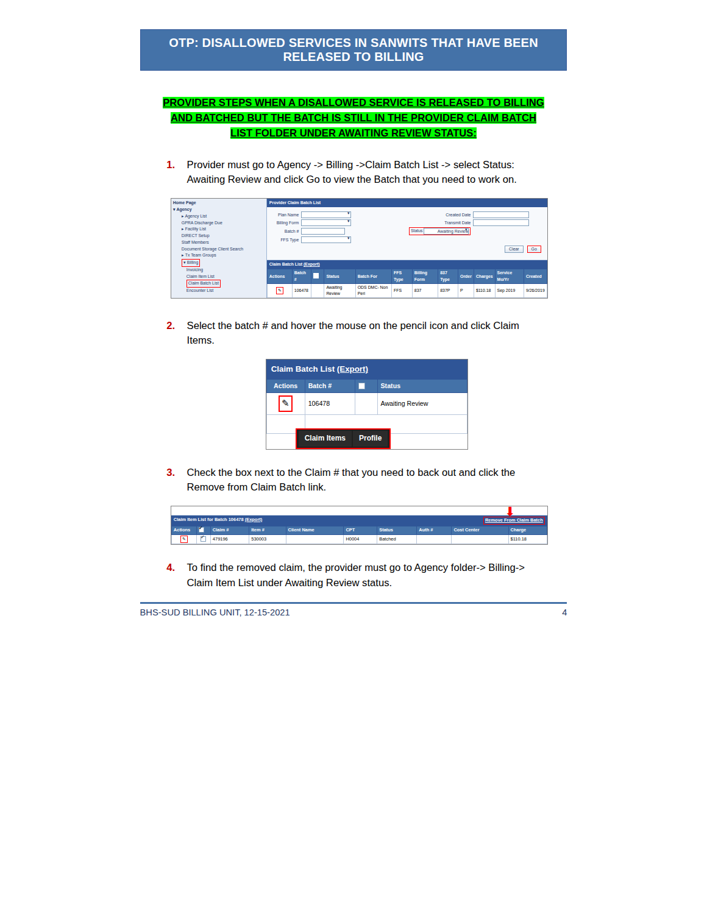OTP: DISALLOWED SERVICES IN SANWITS THAT HAVE BEEN RELEASED TO BILLING
PROVIDER STEPS WHEN A DISALLOWED SERVICE IS RELEASED TO BILLING AND BATCHED BUT THE BATCH IS STILL IN THE PROVIDER CLAIM BATCH LIST FOLDER UNDER AWAITING REVIEW STATUS:
Provider must go to Agency -> Billing ->Claim Batch List -> select Status: Awaiting Review and click Go to view the Batch that you need to work on.
| Home Page ▾ Agency ▸ Agency List GPRA Discharge Due ▸ Facility List DIRECT Setup Staff Members Document Storage Client Search ▸ Tx Team Groups ▾ Billing Invoicing Claim Item List Claim Batch List Encounter List | Provider Claim Batch List / Plan Name / / / Created Date / / / Billing Form / / / Transmit Date / / / Batch # / / / Status Awaiting Review / / / FFS Type / / / / / Clear Go Claim Batch List (Export) / Actions / Batch # / / Status / Batch For / FFS Type / Billing Form / 837 Type / Order / Charges / Service Mo/Yr / Created / / --- / --- / --- / --- / --- / --- / --- / --- / --- / --- / --- / --- / / ✎ / 106478 / / Awaiting Review / ODS DMC- Non Peri / FFS / 837 / 837P / P / $110.18 / Sep 2019 / 9/26/2019 / |
Select the batch # and hover the mouse on the pencil icon and click Claim Items.
Claim Batch List (Export)
| Actions | Batch # | | Status |
| --- | --- | --- | --- |
| ✎ | 106478 | | Awaiting Review |
Claim Items Profile
Check the box next to the Claim # that you need to back out and click the Remove from Claim Batch link.
⬇
Claim Item List for Batch 106478 (Export) Remove From Claim Batch
| Actions | | Claim # | Item # | Client Name | CPT | Status | Auth # | Cost Center | Charge |
| --- | --- | --- | --- | --- | --- | --- | --- | --- | --- |
| ✎ | | 479196 | 530003 | | H0004 | Batched | | | $110.18 |
To find the removed claim, the provider must go to Agency folder-> Billing-> Claim Item List under Awaiting Review status.
BHS-SUD BILLING UNIT, 12-15-2021 4